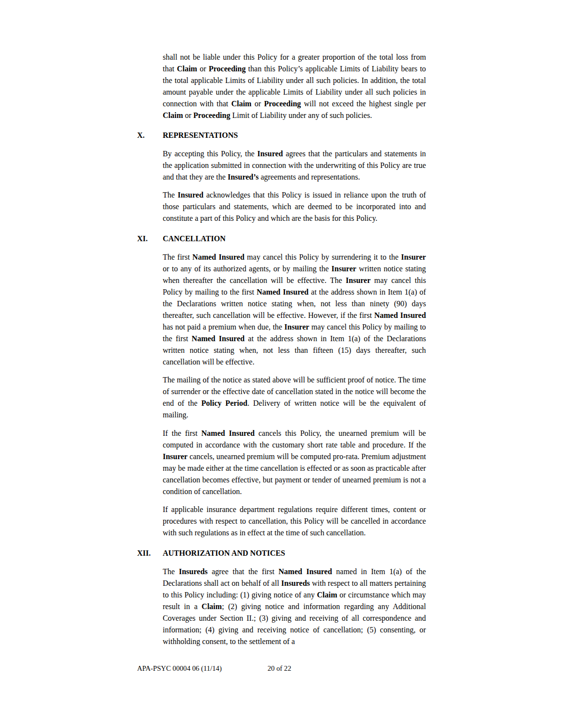shall not be liable under this Policy for a greater proportion of the total loss from that Claim or Proceeding than this Policy’s applicable Limits of Liability bears to the total applicable Limits of Liability under all such policies. In addition, the total amount payable under the applicable Limits of Liability under all such policies in connection with that Claim or Proceeding will not exceed the highest single per Claim or Proceeding Limit of Liability under any of such policies.
X. Representations
By accepting this Policy, the Insured agrees that the particulars and statements in the application submitted in connection with the underwriting of this Policy are true and that they are the Insured’s agreements and representations.
The Insured acknowledges that this Policy is issued in reliance upon the truth of those particulars and statements, which are deemed to be incorporated into and constitute a part of this Policy and which are the basis for this Policy.
XI. Cancellation
The first Named Insured may cancel this Policy by surrendering it to the Insurer or to any of its authorized agents, or by mailing the Insurer written notice stating when thereafter the cancellation will be effective. The Insurer may cancel this Policy by mailing to the first Named Insured at the address shown in Item 1(a) of the Declarations written notice stating when, not less than ninety (90) days thereafter, such cancellation will be effective. However, if the first Named Insured has not paid a premium when due, the Insurer may cancel this Policy by mailing to the first Named Insured at the address shown in Item 1(a) of the Declarations written notice stating when, not less than fifteen (15) days thereafter, such cancellation will be effective.
The mailing of the notice as stated above will be sufficient proof of notice. The time of surrender or the effective date of cancellation stated in the notice will become the end of the Policy Period. Delivery of written notice will be the equivalent of mailing.
If the first Named Insured cancels this Policy, the unearned premium will be computed in accordance with the customary short rate table and procedure. If the Insurer cancels, unearned premium will be computed pro-rata. Premium adjustment may be made either at the time cancellation is effected or as soon as practicable after cancellation becomes effective, but payment or tender of unearned premium is not a condition of cancellation.
If applicable insurance department regulations require different times, content or procedures with respect to cancellation, this Policy will be cancelled in accordance with such regulations as in effect at the time of such cancellation.
XII. Authorization and Notices
The Insureds agree that the first Named Insured named in Item 1(a) of the Declarations shall act on behalf of all Insureds with respect to all matters pertaining to this Policy including: (1) giving notice of any Claim or circumstance which may result in a Claim; (2) giving notice and information regarding any Additional Coverages under Section II.; (3) giving and receiving of all correspondence and information; (4) giving and receiving notice of cancellation; (5) consenting, or withholding consent, to the settlement of a
APA-PSYC 00004 06 (11/14) 20 of 22